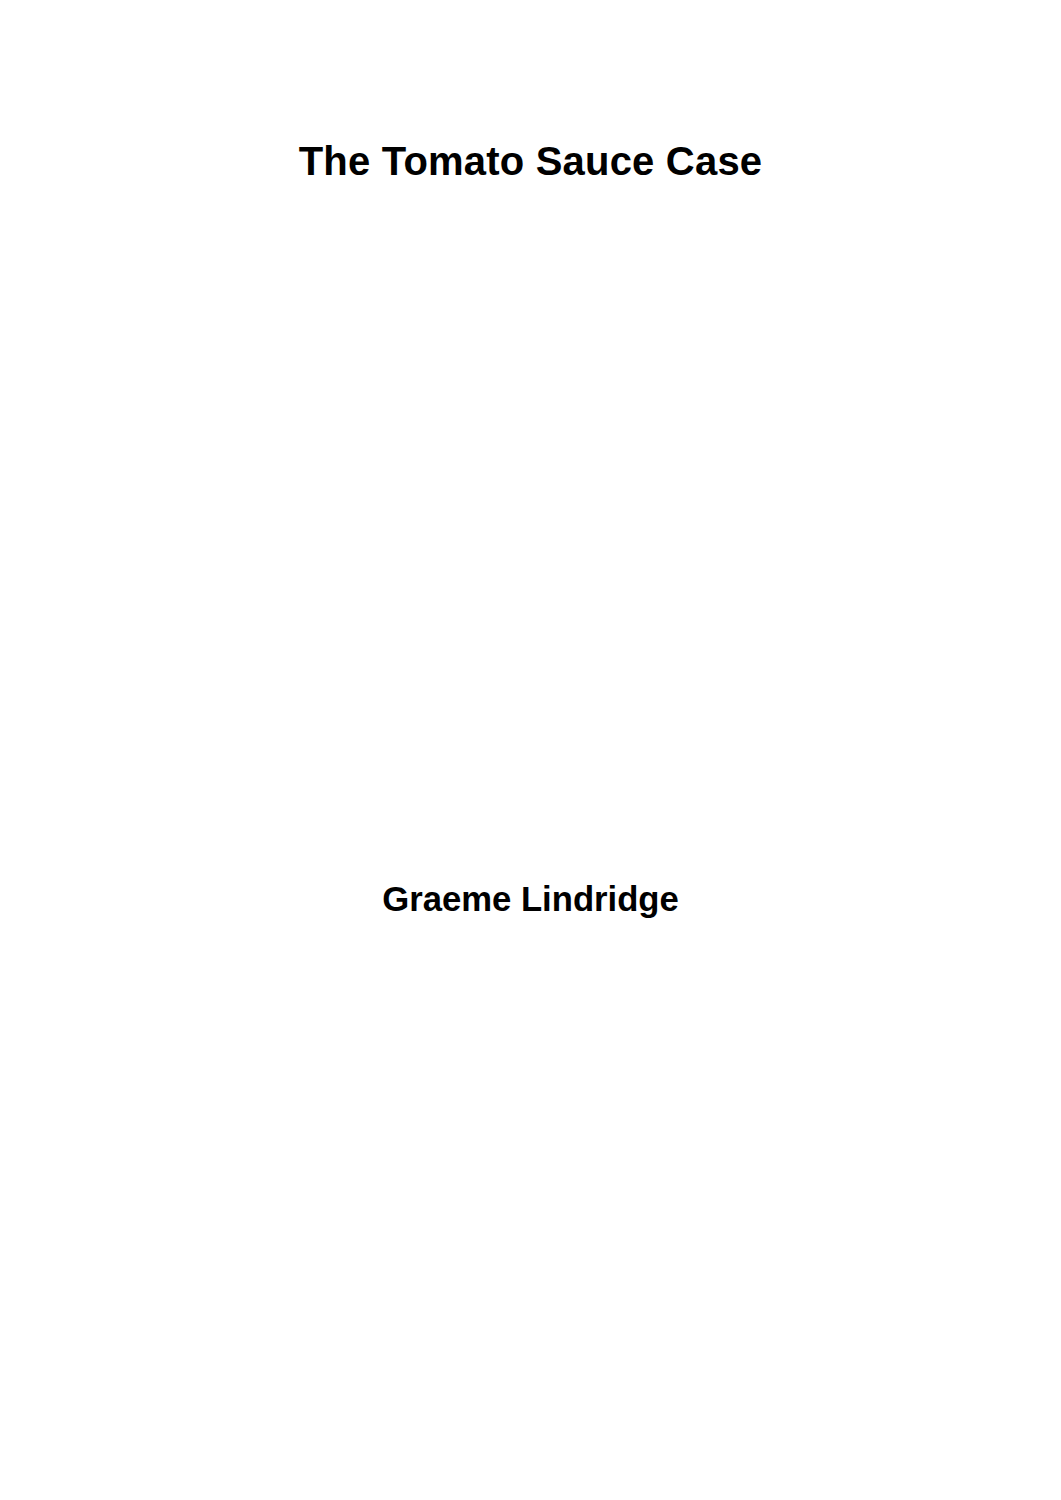The Tomato Sauce Case
Graeme Lindridge